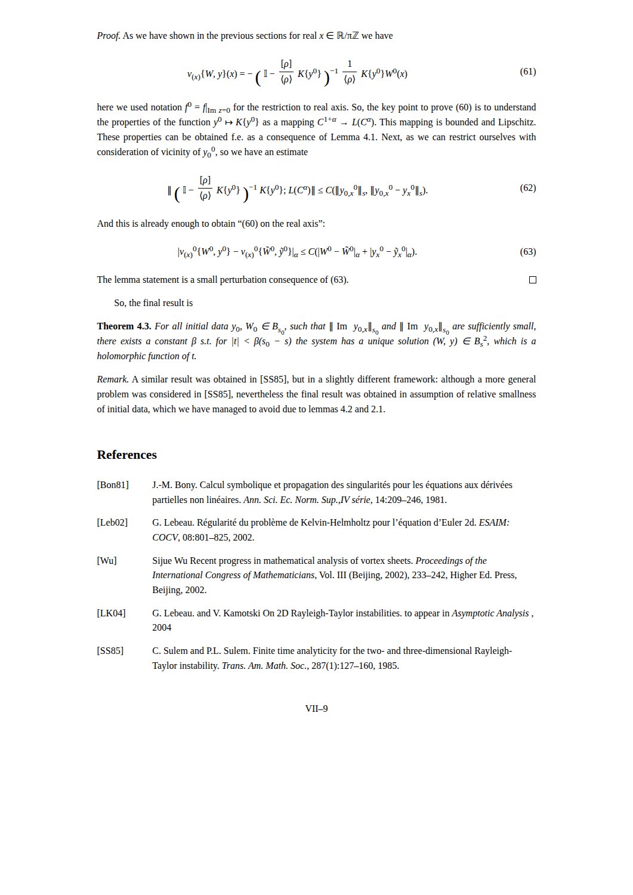Proof. As we have shown in the previous sections for real x ∈ ℝ/πℤ we have
v(x){W, y}(x) = − ( 𝕀 − [ρ]⟨ρ⟩ K{y0} )−1 1⟨ρ⟩ K{y0}W0(x)
(61)
here we used notation f0 = f|Im z=0 for the restriction to real axis. So, the key point to prove (60) is to understand the properties of the function y0 ↦ K{y0} as a mapping C1+α → L(Cα). This mapping is bounded and Lipschitz. These properties can be obtained f.e. as a consequence of Lemma 4.1. Next, as we can restrict ourselves with consideration of vicinity of y00, so we have an estimate
∥ ( 𝕀 − [ρ]⟨ρ⟩ K{y0} )−1 K{y0}; L(Cα)∥ ≤ C(∥y0,x0∥s, ∥y0,x0 − yx0∥s).
(62)
And this is already enough to obtain “(60) on the real axis”:
|v(x)0{W0, y0} − v(x)0{W̃0, ỹ0}|α ≤ C(|W0 − W̃0|α + |yx0 − ỹx0|α).
(63)
The lemma statement is a small perturbation consequence of (63).
So, the final result is
Theorem 4.3. For all initial data y0, W0 ∈ Bs0, such that ∥ Im y0,x∥s0 and ∥ Im y0,x∥s0 are sufficiently small, there exists a constant β s.t. for |t| < β(s0 − s) the system has a unique solution (W, y) ∈ Bs2, which is a holomorphic function of t.
Remark. A similar result was obtained in [SS85], but in a slightly different framework: although a more general problem was considered in [SS85], nevertheless the final result was obtained in assumption of relative smallness of initial data, which we have managed to avoid due to lemmas 4.2 and 2.1.
References
[Bon81]
J.-M. Bony. Calcul symbolique et propagation des singularités pour les équations aux dérivées partielles non linéaires. Ann. Sci. Ec. Norm. Sup.,IV série, 14:209–246, 1981.
[Leb02]
G. Lebeau. Régularité du problème de Kelvin-Helmholtz pour l’équation d’Euler 2d. ESAIM: COCV, 08:801–825, 2002.
[Wu]
Sijue Wu Recent progress in mathematical analysis of vortex sheets. Proceedings of the International Congress of Mathematicians, Vol. III (Beijing, 2002), 233–242, Higher Ed. Press, Beijing, 2002.
[LK04]
G. Lebeau. and V. Kamotski On 2D Rayleigh-Taylor instabilities. to appear in Asymptotic Analysis , 2004
[SS85]
C. Sulem and P.L. Sulem. Finite time analyticity for the two- and three-dimensional Rayleigh- Taylor instability. Trans. Am. Math. Soc., 287(1):127–160, 1985.
VII–9